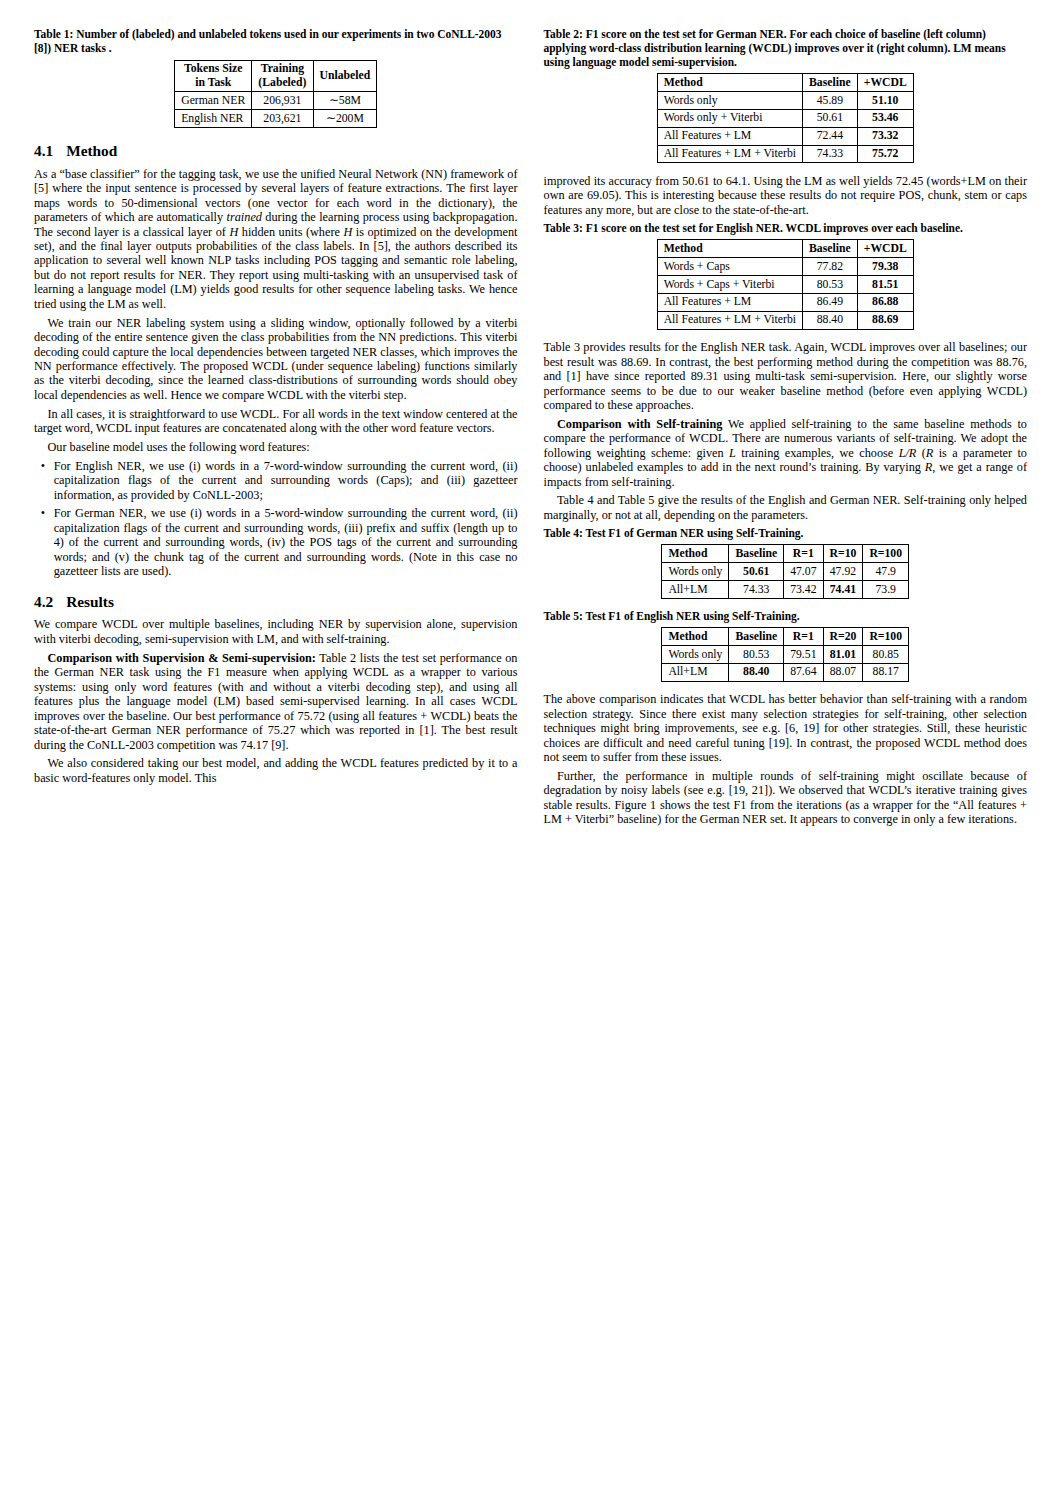Table 1: Number of (labeled) and unlabeled tokens used in our experiments in two CoNLL-2003 [8]) NER tasks .
| Tokens Size in Task | Training (Labeled) | Unlabeled |
| --- | --- | --- |
| German NER | 206,931 | ∼58M |
| English NER | 203,621 | ∼200M |
4.1 Method
As a “base classifier” for the tagging task, we use the unified Neural Network (NN) framework of [5] where the input sentence is processed by several layers of feature extractions. The first layer maps words to 50-dimensional vectors (one vector for each word in the dictionary), the parameters of which are automatically trained during the learning process using backpropagation. The second layer is a classical layer of H hidden units (where H is optimized on the development set), and the final layer outputs probabilities of the class labels. In [5], the authors described its application to several well known NLP tasks including POS tagging and semantic role labeling, but do not report results for NER. They report using multi-tasking with an unsupervised task of learning a language model (LM) yields good results for other sequence labeling tasks. We hence tried using the LM as well.
We train our NER labeling system using a sliding window, optionally followed by a viterbi decoding of the entire sentence given the class probabilities from the NN predictions. This viterbi decoding could capture the local dependencies between targeted NER classes, which improves the NN performance effectively. The proposed WCDL (under sequence labeling) functions similarly as the viterbi decoding, since the learned class-distributions of surrounding words should obey local dependencies as well. Hence we compare WCDL with the viterbi step.
In all cases, it is straightforward to use WCDL. For all words in the text window centered at the target word, WCDL input features are concatenated along with the other word feature vectors.
Our baseline model uses the following word features:
For English NER, we use (i) words in a 7-word-window surrounding the current word, (ii) capitalization flags of the current and surrounding words (Caps); and (iii) gazetteer information, as provided by CoNLL-2003;
For German NER, we use (i) words in a 5-word-window surrounding the current word, (ii) capitalization flags of the current and surrounding words, (iii) prefix and suffix (length up to 4) of the current and surrounding words, (iv) the POS tags of the current and surrounding words; and (v) the chunk tag of the current and surrounding words. (Note in this case no gazetteer lists are used).
4.2 Results
We compare WCDL over multiple baselines, including NER by supervision alone, supervision with viterbi decoding, semi-supervision with LM, and with self-training.
Comparison with Supervision & Semi-supervision: Table 2 lists the test set performance on the German NER task using the F1 measure when applying WCDL as a wrapper to various systems: using only word features (with and without a viterbi decoding step), and using all features plus the language model (LM) based semi-supervised learning. In all cases WCDL improves over the baseline. Our best performance of 75.72 (using all features + WCDL) beats the state-of-the-art German NER performance of 75.27 which was reported in [1]. The best result during the CoNLL-2003 competition was 74.17 [9].
We also considered taking our best model, and adding the WCDL features predicted by it to a basic word-features only model. This
Table 2: F1 score on the test set for German NER. For each choice of baseline (left column) applying word-class distribution learning (WCDL) improves over it (right column). LM means using language model semi-supervision.
| Method | Baseline | +WCDL |
| --- | --- | --- |
| Words only | 45.89 | 51.10 |
| Words only + Viterbi | 50.61 | 53.46 |
| All Features + LM | 72.44 | 73.32 |
| All Features + LM + Viterbi | 74.33 | 75.72 |
improved its accuracy from 50.61 to 64.1. Using the LM as well yields 72.45 (words+LM on their own are 69.05). This is interesting because these results do not require POS, chunk, stem or caps features any more, but are close to the state-of-the-art.
Table 3: F1 score on the test set for English NER. WCDL improves over each baseline.
| Method | Baseline | +WCDL |
| --- | --- | --- |
| Words + Caps | 77.82 | 79.38 |
| Words + Caps + Viterbi | 80.53 | 81.51 |
| All Features + LM | 86.49 | 86.88 |
| All Features + LM + Viterbi | 88.40 | 88.69 |
Table 3 provides results for the English NER task. Again, WCDL improves over all baselines; our best result was 88.69. In contrast, the best performing method during the competition was 88.76, and [1] have since reported 89.31 using multi-task semi-supervision. Here, our slightly worse performance seems to be due to our weaker baseline method (before even applying WCDL) compared to these approaches.
Comparison with Self-training We applied self-training to the same baseline methods to compare the performance of WCDL. There are numerous variants of self-training. We adopt the following weighting scheme: given L training examples, we choose L/R (R is a parameter to choose) unlabeled examples to add in the next round’s training. By varying R, we get a range of impacts from self-training.
Table 4 and Table 5 give the results of the English and German NER. Self-training only helped marginally, or not at all, depending on the parameters.
Table 4: Test F1 of German NER using Self-Training.
| Method | Baseline | R=1 | R=10 | R=100 |
| --- | --- | --- | --- | --- |
| Words only | 50.61 | 47.07 | 47.92 | 47.9 |
| All+LM | 74.33 | 73.42 | 74.41 | 73.9 |
Table 5: Test F1 of English NER using Self-Training.
| Method | Baseline | R=1 | R=20 | R=100 |
| --- | --- | --- | --- | --- |
| Words only | 80.53 | 79.51 | 81.01 | 80.85 |
| All+LM | 88.40 | 87.64 | 88.07 | 88.17 |
The above comparison indicates that WCDL has better behavior than self-training with a random selection strategy. Since there exist many selection strategies for self-training, other selection techniques might bring improvements, see e.g. [6, 19] for other strategies. Still, these heuristic choices are difficult and need careful tuning [19]. In contrast, the proposed WCDL method does not seem to suffer from these issues.
Further, the performance in multiple rounds of self-training might oscillate because of degradation by noisy labels (see e.g. [19, 21]). We observed that WCDL’s iterative training gives stable results. Figure 1 shows the test F1 from the iterations (as a wrapper for the “All features + LM + Viterbi” baseline) for the German NER set. It appears to converge in only a few iterations.